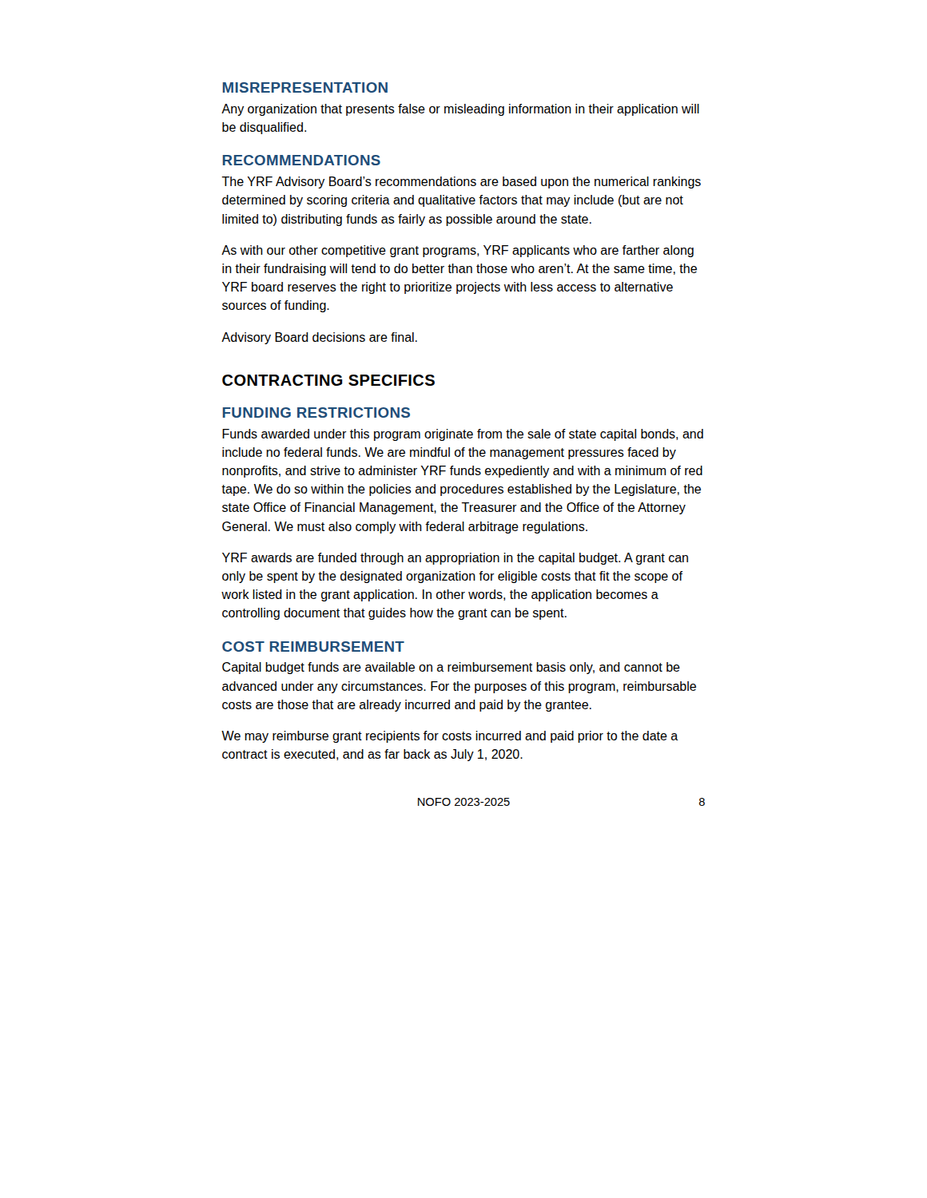MISREPRESENTATION
Any organization that presents false or misleading information in their application will be disqualified.
RECOMMENDATIONS
The YRF Advisory Board’s recommendations are based upon the numerical rankings determined by scoring criteria and qualitative factors that may include (but are not limited to) distributing funds as fairly as possible around the state.
As with our other competitive grant programs, YRF applicants who are farther along in their fundraising will tend to do better than those who aren’t. At the same time, the YRF board reserves the right to prioritize projects with less access to alternative sources of funding.
Advisory Board decisions are final.
CONTRACTING SPECIFICS
FUNDING RESTRICTIONS
Funds awarded under this program originate from the sale of state capital bonds, and include no federal funds. We are mindful of the management pressures faced by nonprofits, and strive to administer YRF funds expediently and with a minimum of red tape. We do so within the policies and procedures established by the Legislature, the state Office of Financial Management, the Treasurer and the Office of the Attorney General. We must also comply with federal arbitrage regulations.
YRF awards are funded through an appropriation in the capital budget. A grant can only be spent by the designated organization for eligible costs that fit the scope of work listed in the grant application. In other words, the application becomes a controlling document that guides how the grant can be spent.
COST REIMBURSEMENT
Capital budget funds are available on a reimbursement basis only, and cannot be advanced under any circumstances. For the purposes of this program, reimbursable costs are those that are already incurred and paid by the grantee.
We may reimburse grant recipients for costs incurred and paid prior to the date a contract is executed, and as far back as July 1, 2020.
NOFO 2023-2025 8